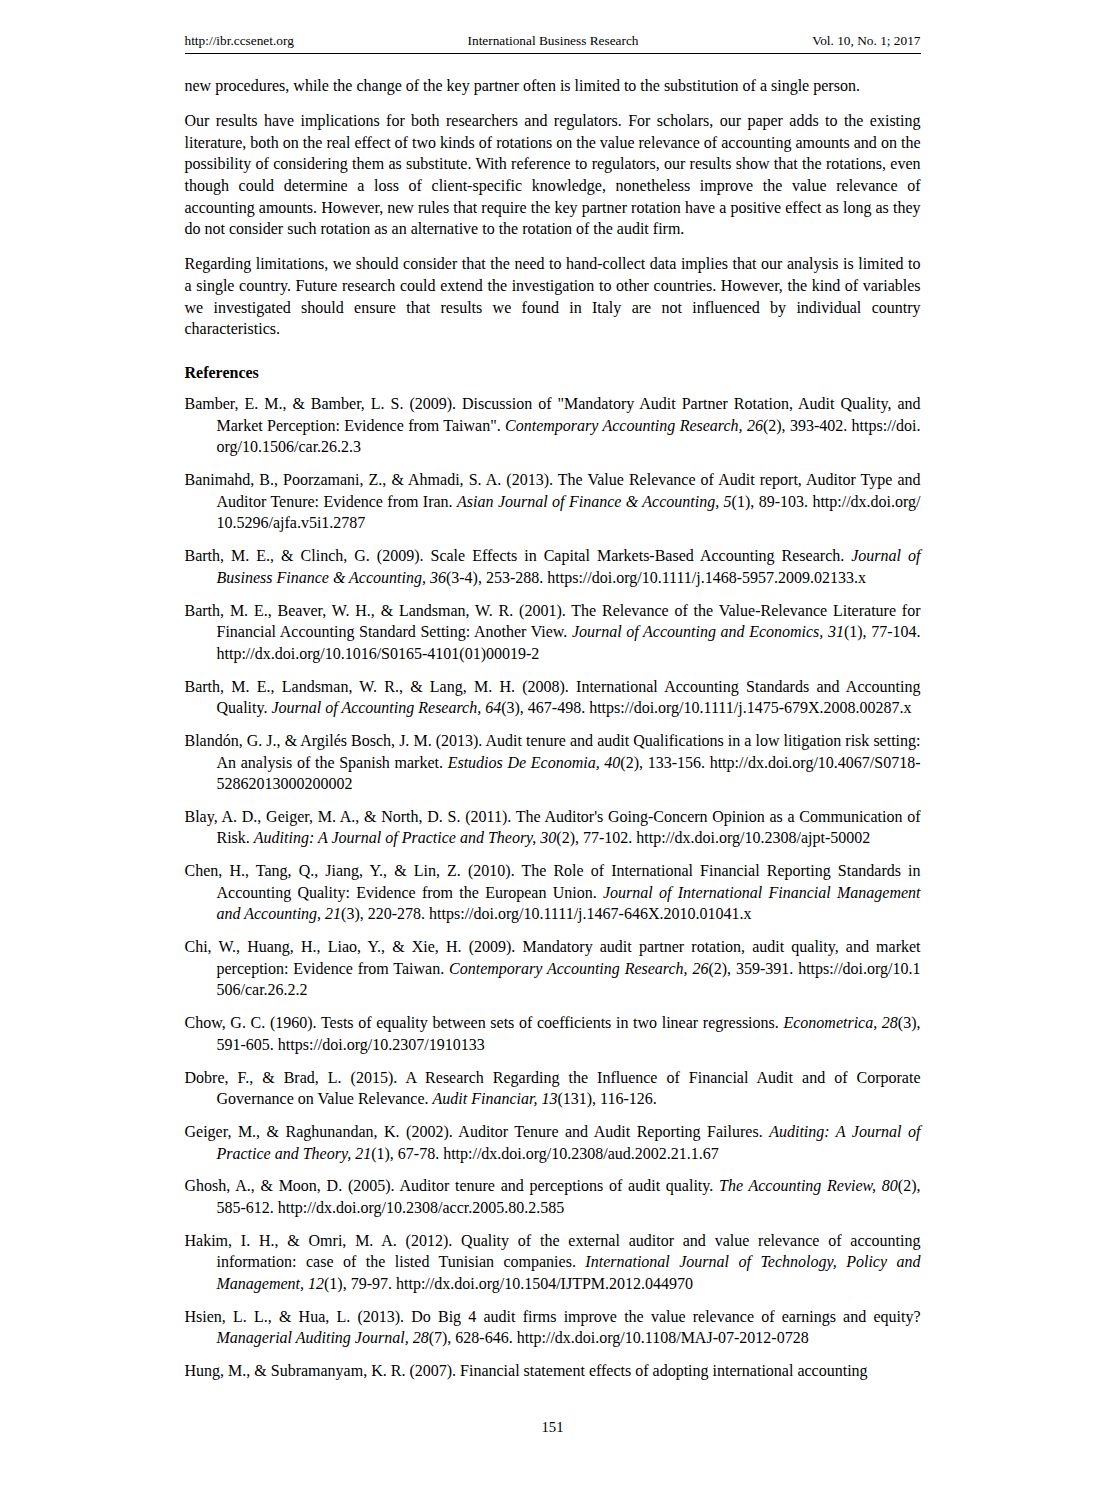http://ibr.ccsenet.org International Business Research Vol. 10, No. 1; 2017
new procedures, while the change of the key partner often is limited to the substitution of a single person.
Our results have implications for both researchers and regulators. For scholars, our paper adds to the existing literature, both on the real effect of two kinds of rotations on the value relevance of accounting amounts and on the possibility of considering them as substitute. With reference to regulators, our results show that the rotations, even though could determine a loss of client-specific knowledge, nonetheless improve the value relevance of accounting amounts. However, new rules that require the key partner rotation have a positive effect as long as they do not consider such rotation as an alternative to the rotation of the audit firm.
Regarding limitations, we should consider that the need to hand-collect data implies that our analysis is limited to a single country. Future research could extend the investigation to other countries. However, the kind of variables we investigated should ensure that results we found in Italy are not influenced by individual country characteristics.
References
Bamber, E. M., & Bamber, L. S. (2009). Discussion of "Mandatory Audit Partner Rotation, Audit Quality, and Market Perception: Evidence from Taiwan". Contemporary Accounting Research, 26(2), 393-402. https://doi.org/10.1506/car.26.2.3
Banimahd, B., Poorzamani, Z., & Ahmadi, S. A. (2013). The Value Relevance of Audit report, Auditor Type and Auditor Tenure: Evidence from Iran. Asian Journal of Finance & Accounting, 5(1), 89-103. http://dx.doi.org/10.5296/ajfa.v5i1.2787
Barth, M. E., & Clinch, G. (2009). Scale Effects in Capital Markets-Based Accounting Research. Journal of Business Finance & Accounting, 36(3-4), 253-288. https://doi.org/10.1111/j.1468-5957.2009.02133.x
Barth, M. E., Beaver, W. H., & Landsman, W. R. (2001). The Relevance of the Value-Relevance Literature for Financial Accounting Standard Setting: Another View. Journal of Accounting and Economics, 31(1), 77-104. http://dx.doi.org/10.1016/S0165-4101(01)00019-2
Barth, M. E., Landsman, W. R., & Lang, M. H. (2008). International Accounting Standards and Accounting Quality. Journal of Accounting Research, 64(3), 467-498. https://doi.org/10.1111/j.1475-679X.2008.00287.x
Blandón, G. J., & Argilés Bosch, J. M. (2013). Audit tenure and audit Qualifications in a low litigation risk setting: An analysis of the Spanish market. Estudios De Economia, 40(2), 133-156. http://dx.doi.org/10.4067/S0718-52862013000200002
Blay, A. D., Geiger, M. A., & North, D. S. (2011). The Auditor's Going-Concern Opinion as a Communication of Risk. Auditing: A Journal of Practice and Theory, 30(2), 77-102. http://dx.doi.org/10.2308/ajpt-50002
Chen, H., Tang, Q., Jiang, Y., & Lin, Z. (2010). The Role of International Financial Reporting Standards in Accounting Quality: Evidence from the European Union. Journal of International Financial Management and Accounting, 21(3), 220-278. https://doi.org/10.1111/j.1467-646X.2010.01041.x
Chi, W., Huang, H., Liao, Y., & Xie, H. (2009). Mandatory audit partner rotation, audit quality, and market perception: Evidence from Taiwan. Contemporary Accounting Research, 26(2), 359-391. https://doi.org/10.1506/car.26.2.2
Chow, G. C. (1960). Tests of equality between sets of coefficients in two linear regressions. Econometrica, 28(3), 591-605. https://doi.org/10.2307/1910133
Dobre, F., & Brad, L. (2015). A Research Regarding the Influence of Financial Audit and of Corporate Governance on Value Relevance. Audit Financiar, 13(131), 116-126.
Geiger, M., & Raghunandan, K. (2002). Auditor Tenure and Audit Reporting Failures. Auditing: A Journal of Practice and Theory, 21(1), 67-78. http://dx.doi.org/10.2308/aud.2002.21.1.67
Ghosh, A., & Moon, D. (2005). Auditor tenure and perceptions of audit quality. The Accounting Review, 80(2), 585-612. http://dx.doi.org/10.2308/accr.2005.80.2.585
Hakim, I. H., & Omri, M. A. (2012). Quality of the external auditor and value relevance of accounting information: case of the listed Tunisian companies. International Journal of Technology, Policy and Management, 12(1), 79-97. http://dx.doi.org/10.1504/IJTPM.2012.044970
Hsien, L. L., & Hua, L. (2013). Do Big 4 audit firms improve the value relevance of earnings and equity? Managerial Auditing Journal, 28(7), 628-646. http://dx.doi.org/10.1108/MAJ-07-2012-0728
Hung, M., & Subramanyam, K. R. (2007). Financial statement effects of adopting international accounting
151